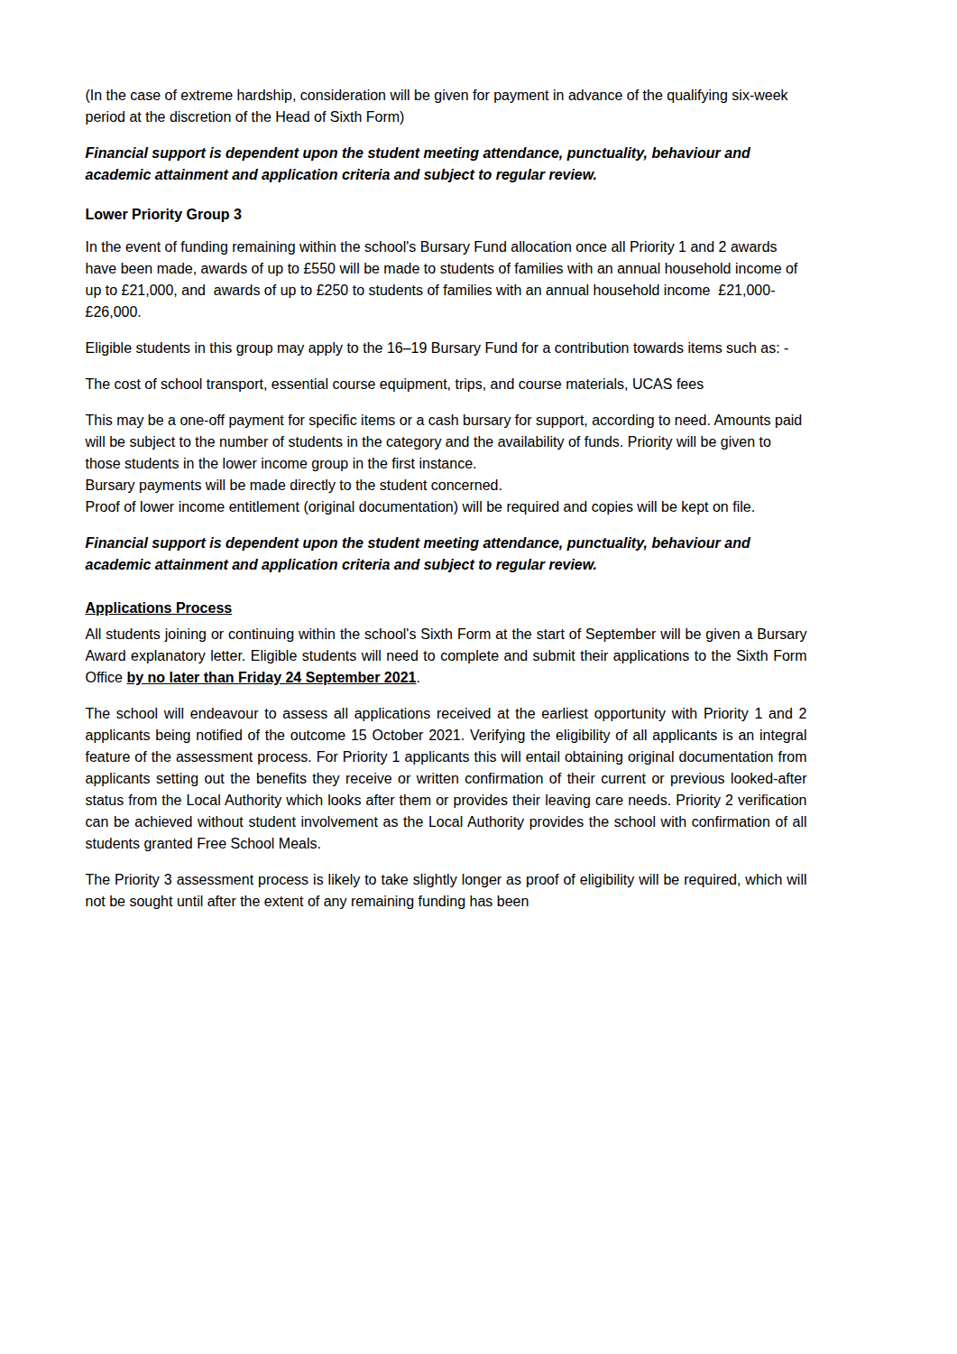(In the case of extreme hardship, consideration will be given for payment in advance of the qualifying six-week period at the discretion of the Head of Sixth Form)
Financial support is dependent upon the student meeting attendance, punctuality, behaviour and academic attainment and application criteria and subject to regular review.
Lower Priority Group 3
In the event of funding remaining within the school's Bursary Fund allocation once all Priority 1 and 2 awards have been made, awards of up to £550 will be made to students of families with an annual household income of up to £21,000, and awards of up to £250 to students of families with an annual household income £21,000-£26,000.
Eligible students in this group may apply to the 16–19 Bursary Fund for a contribution towards items such as: -
The cost of school transport, essential course equipment, trips, and course materials, UCAS fees
This may be a one-off payment for specific items or a cash bursary for support, according to need. Amounts paid will be subject to the number of students in the category and the availability of funds. Priority will be given to those students in the lower income group in the first instance.
Bursary payments will be made directly to the student concerned.
Proof of lower income entitlement (original documentation) will be required and copies will be kept on file.
Financial support is dependent upon the student meeting attendance, punctuality, behaviour and academic attainment and application criteria and subject to regular review.
Applications Process
All students joining or continuing within the school's Sixth Form at the start of September will be given a Bursary Award explanatory letter. Eligible students will need to complete and submit their applications to the Sixth Form Office by no later than Friday 24 September 2021.
The school will endeavour to assess all applications received at the earliest opportunity with Priority 1 and 2 applicants being notified of the outcome 15 October 2021. Verifying the eligibility of all applicants is an integral feature of the assessment process. For Priority 1 applicants this will entail obtaining original documentation from applicants setting out the benefits they receive or written confirmation of their current or previous looked-after status from the Local Authority which looks after them or provides their leaving care needs. Priority 2 verification can be achieved without student involvement as the Local Authority provides the school with confirmation of all students granted Free School Meals.
The Priority 3 assessment process is likely to take slightly longer as proof of eligibility will be required, which will not be sought until after the extent of any remaining funding has been